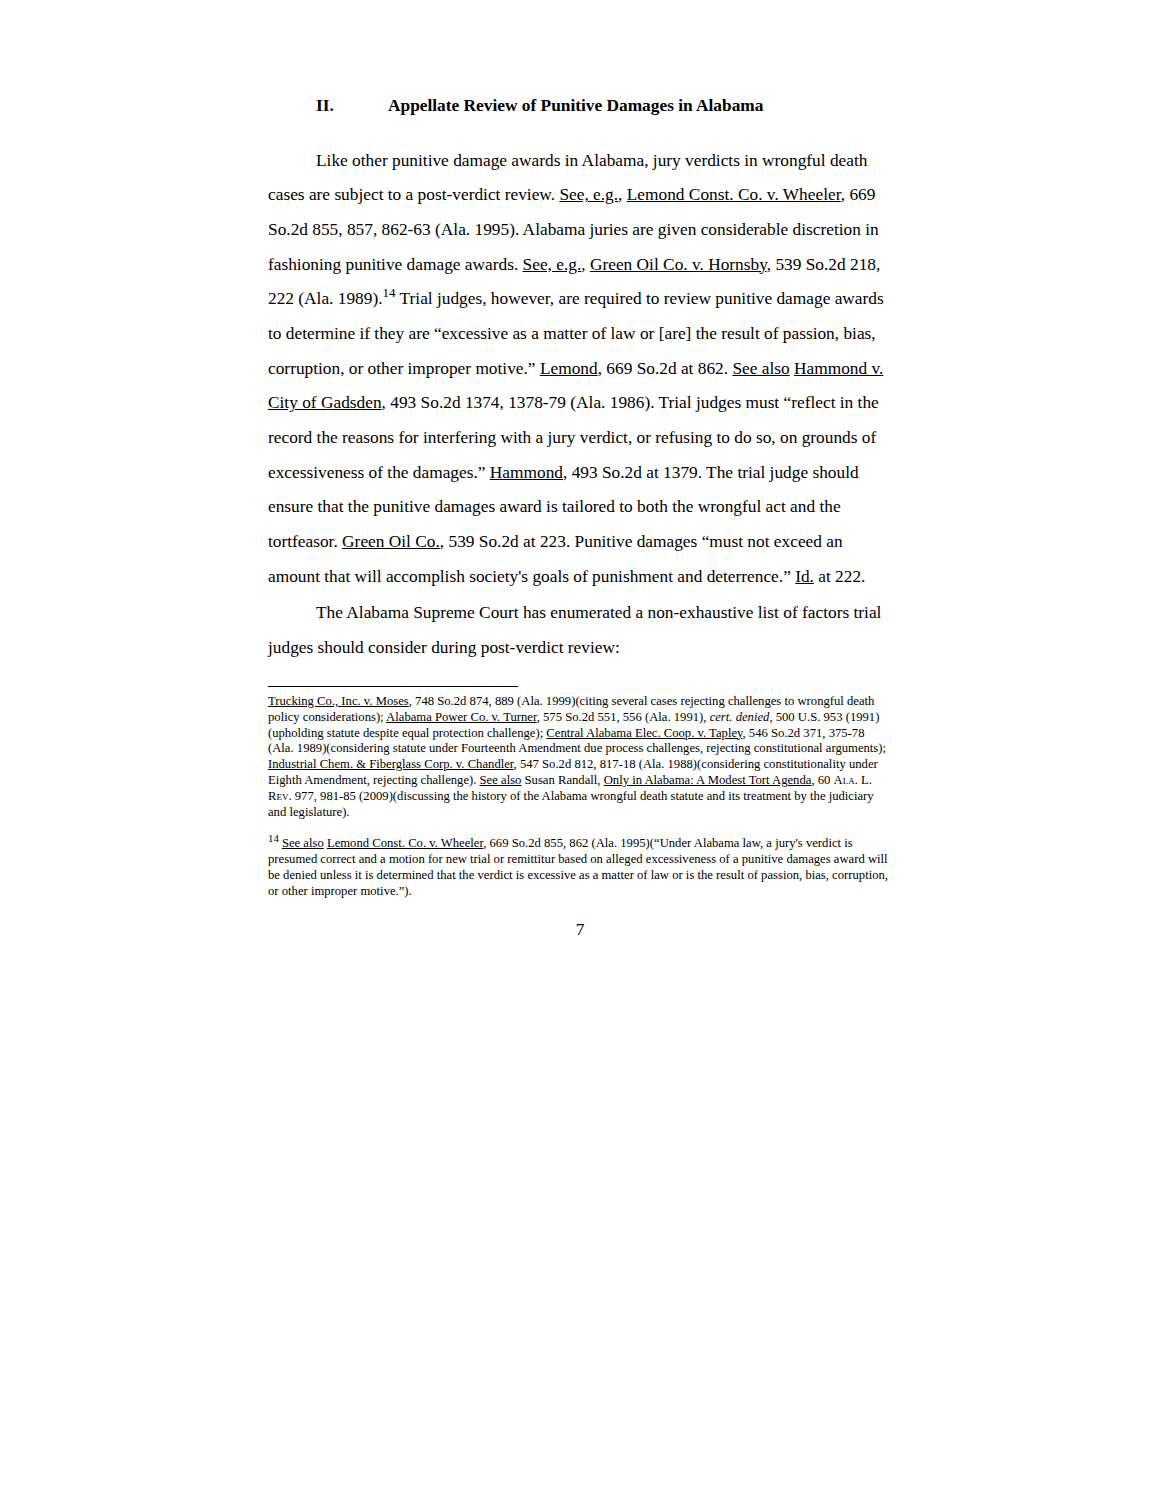II. Appellate Review of Punitive Damages in Alabama
Like other punitive damage awards in Alabama, jury verdicts in wrongful death cases are subject to a post-verdict review. See, e.g., Lemond Const. Co. v. Wheeler, 669 So.2d 855, 857, 862-63 (Ala. 1995). Alabama juries are given considerable discretion in fashioning punitive damage awards. See, e.g., Green Oil Co. v. Hornsby, 539 So.2d 218, 222 (Ala. 1989).14 Trial judges, however, are required to review punitive damage awards to determine if they are “excessive as a matter of law or [are] the result of passion, bias, corruption, or other improper motive.” Lemond, 669 So.2d at 862. See also Hammond v. City of Gadsden, 493 So.2d 1374, 1378-79 (Ala. 1986). Trial judges must “reflect in the record the reasons for interfering with a jury verdict, or refusing to do so, on grounds of excessiveness of the damages.” Hammond, 493 So.2d at 1379. The trial judge should ensure that the punitive damages award is tailored to both the wrongful act and the tortfeasor. Green Oil Co., 539 So.2d at 223. Punitive damages “must not exceed an amount that will accomplish society's goals of punishment and deterrence.” Id. at 222.
The Alabama Supreme Court has enumerated a non-exhaustive list of factors trial judges should consider during post-verdict review:
Trucking Co., Inc. v. Moses, 748 So.2d 874, 889 (Ala. 1999)(citing several cases rejecting challenges to wrongful death policy considerations); Alabama Power Co. v. Turner, 575 So.2d 551, 556 (Ala. 1991), cert. denied, 500 U.S. 953 (1991)(upholding statute despite equal protection challenge); Central Alabama Elec. Coop. v. Tapley, 546 So.2d 371, 375-78 (Ala. 1989)(considering statute under Fourteenth Amendment due process challenges, rejecting constitutional arguments); Industrial Chem. & Fiberglass Corp. v. Chandler, 547 So.2d 812, 817-18 (Ala. 1988)(considering constitutionality under Eighth Amendment, rejecting challenge). See also Susan Randall, Only in Alabama: A Modest Tort Agenda, 60 Ala. L. Rev. 977, 981-85 (2009)(discussing the history of the Alabama wrongful death statute and its treatment by the judiciary and legislature).
14 See also Lemond Const. Co. v. Wheeler, 669 So.2d 855, 862 (Ala. 1995)(“Under Alabama law, a jury's verdict is presumed correct and a motion for new trial or remittitur based on alleged excessiveness of a punitive damages award will be denied unless it is determined that the verdict is excessive as a matter of law or is the result of passion, bias, corruption, or other improper motive.”).
7